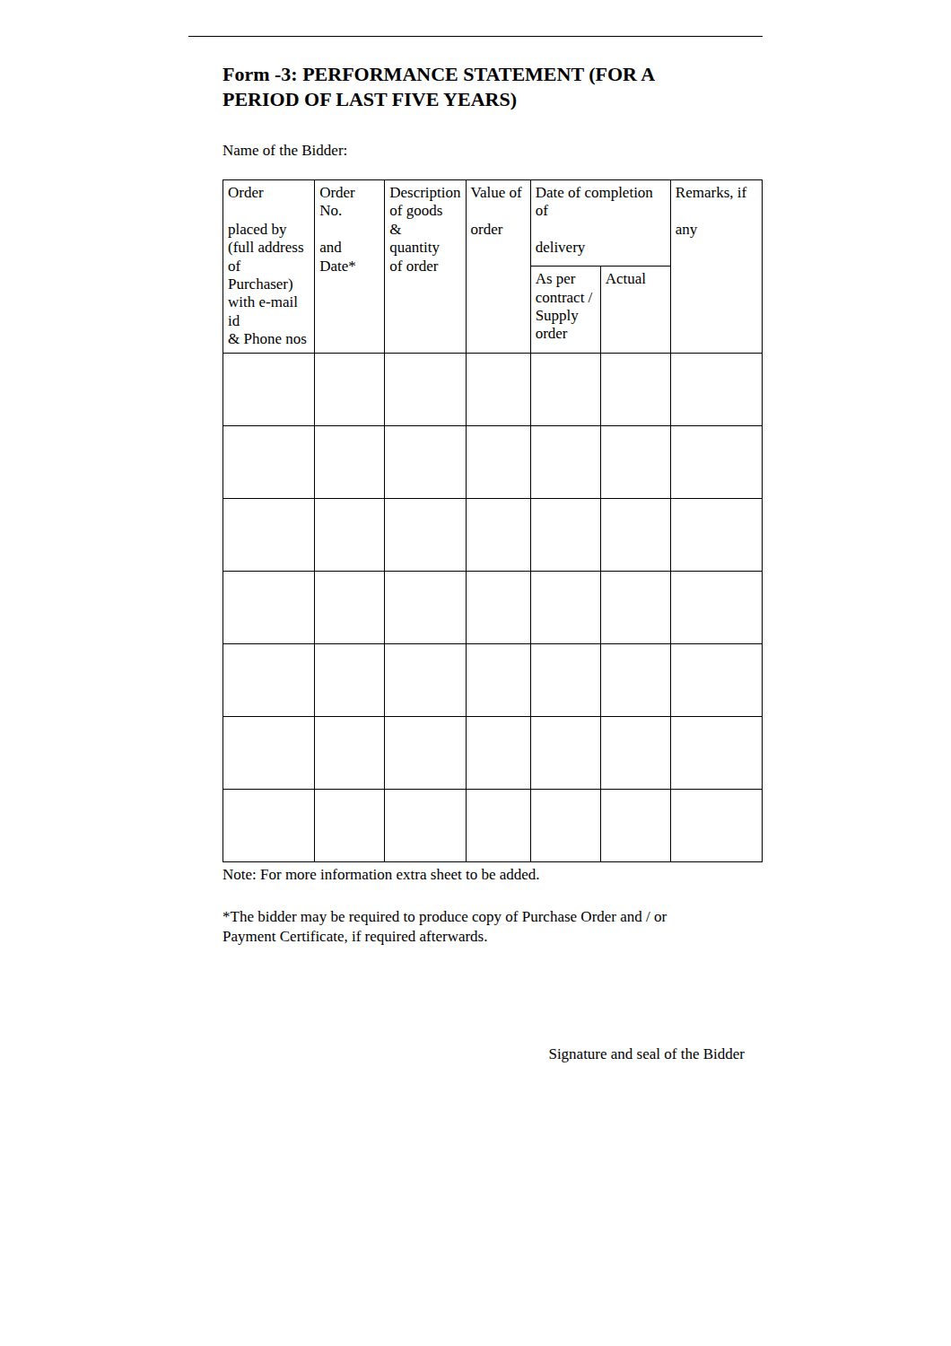Form -3: PERFORMANCE STATEMENT (FOR A
PERIOD OF LAST FIVE YEARS)
Name of the Bidder:
| Order placed by (full address of Purchaser) with e-mail id & Phone nos | Order No. and Date* | Description of goods & quantity of order | Value of order | Date of completion of delivery | Remarks, if any |
| --- | --- | --- | --- | --- | --- |
| As per contract / Supply order | Actual |
Note: For more information extra sheet to be added.
*The bidder may be required to produce copy of Purchase Order and / or
Payment Certificate, if required afterwards.
Signature and seal of the Bidder